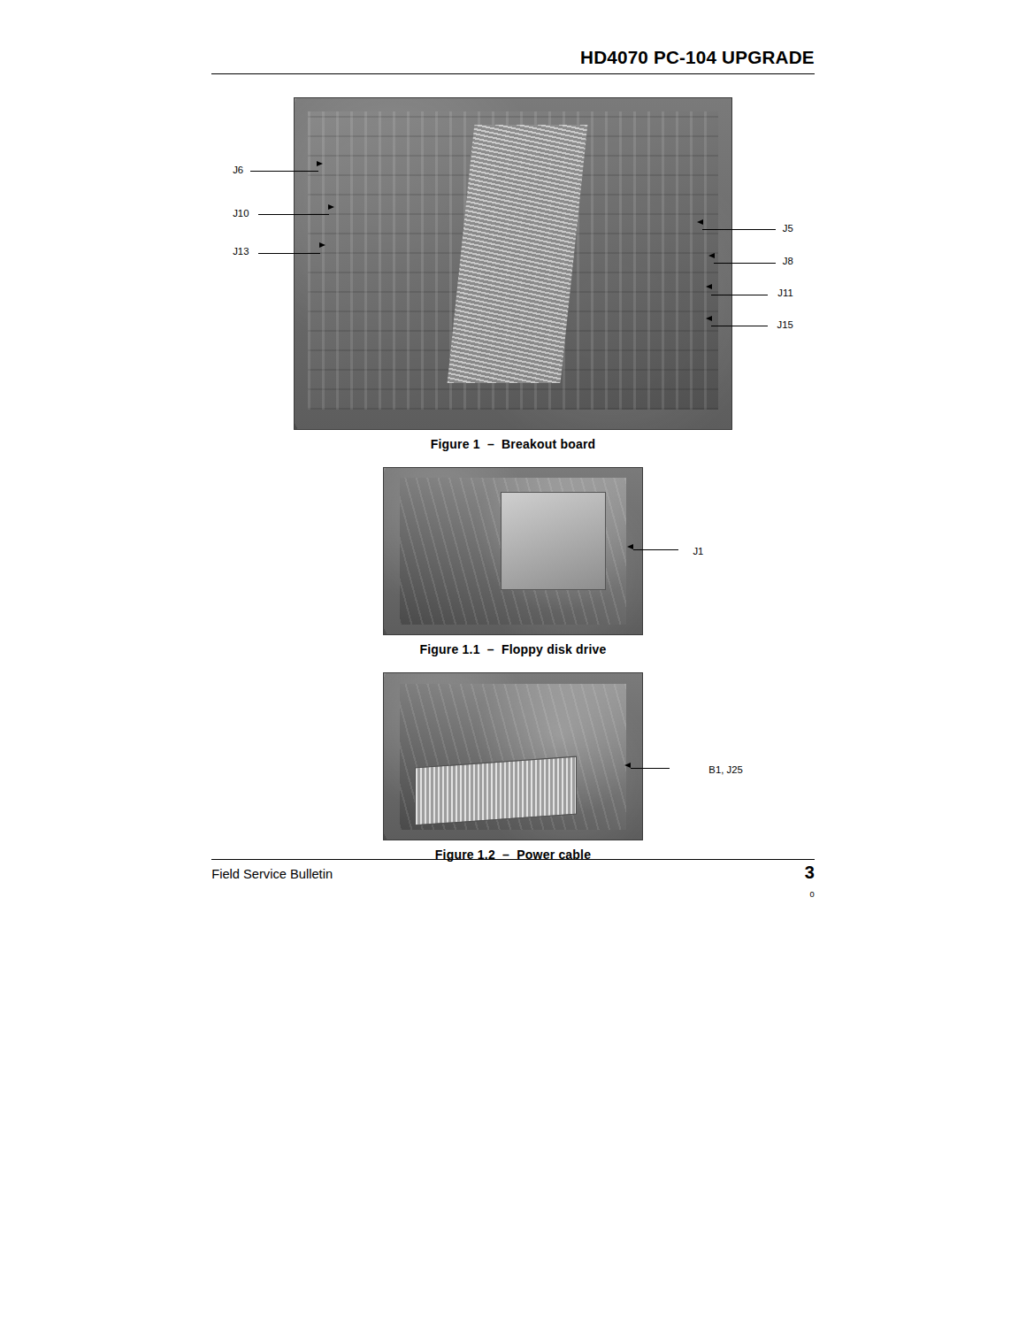HD4070 PC-104 UPGRADE
J6 J10 J13 J5 J8 J11 J15
Figure 1 – Breakout board
J1
Figure 1.1 – Floppy disk drive
B1, J25
Figure 1.2 – Power cable
Field Service Bulletin
3
0